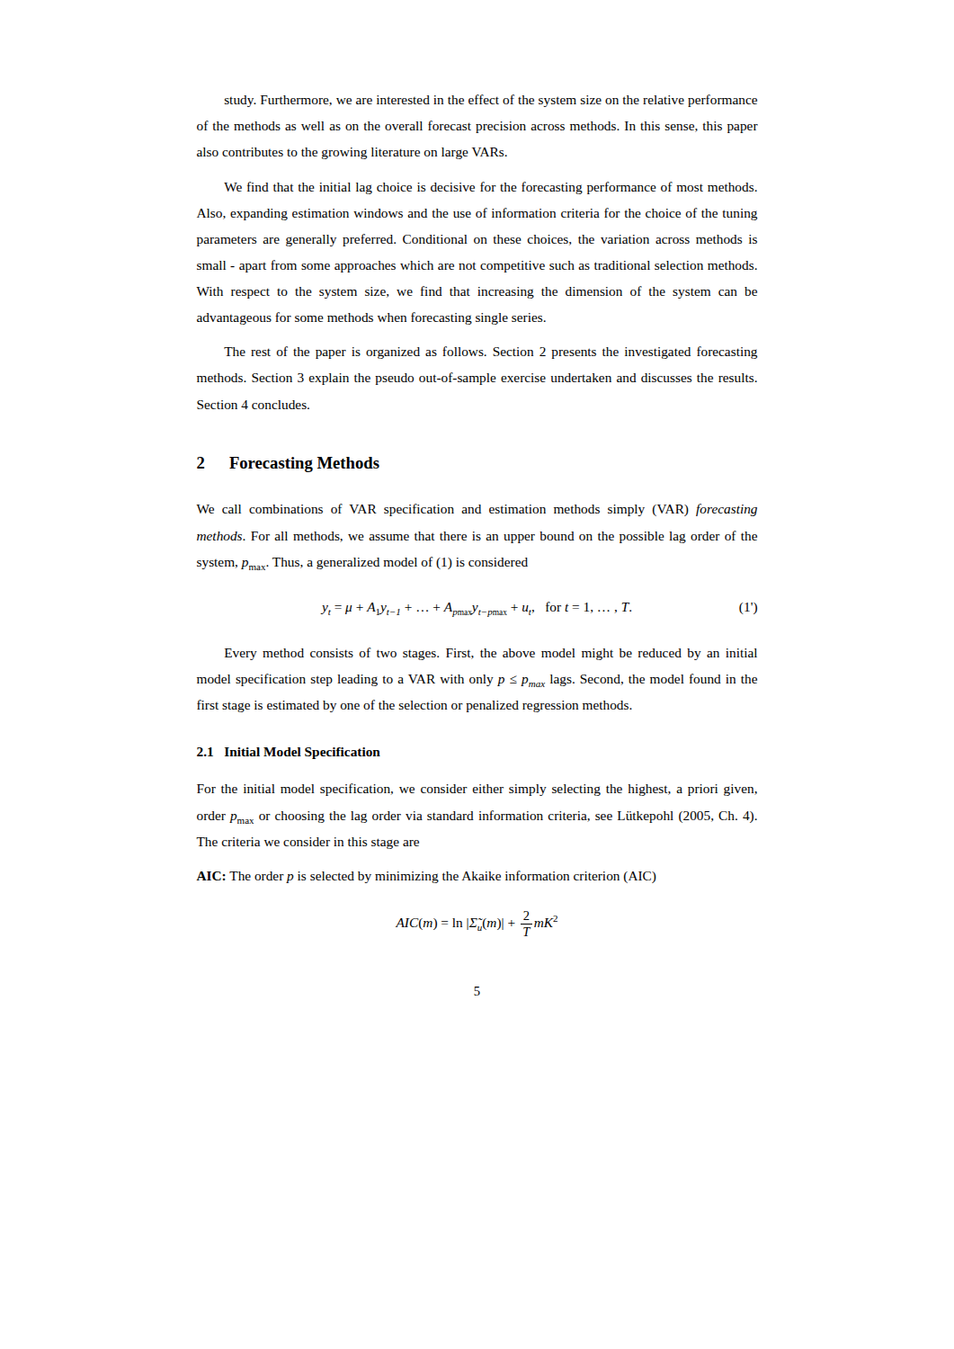study. Furthermore, we are interested in the effect of the system size on the relative performance of the methods as well as on the overall forecast precision across methods. In this sense, this paper also contributes to the growing literature on large VARs.
We find that the initial lag choice is decisive for the forecasting performance of most methods. Also, expanding estimation windows and the use of information criteria for the choice of the tuning parameters are generally preferred. Conditional on these choices, the variation across methods is small - apart from some approaches which are not competitive such as traditional selection methods. With respect to the system size, we find that increasing the dimension of the system can be advantageous for some methods when forecasting single series.
The rest of the paper is organized as follows. Section 2 presents the investigated forecasting methods. Section 3 explain the pseudo out-of-sample exercise undertaken and discusses the results. Section 4 concludes.
2 Forecasting Methods
We call combinations of VAR specification and estimation methods simply (VAR) forecasting methods. For all methods, we assume that there is an upper bound on the possible lag order of the system, pmax. Thus, a generalized model of (1) is considered
yt = μ + A1yt−1 + … + Apmaxyt−pmax + ut, for t = 1, … , T. (1')
Every method consists of two stages. First, the above model might be reduced by an initial model specification step leading to a VAR with only p ≤ pmax lags. Second, the model found in the first stage is estimated by one of the selection or penalized regression methods.
2.1 Initial Model Specification
For the initial model specification, we consider either simply selecting the highest, a priori given, order pmax or choosing the lag order via standard information criteria, see Lütkepohl (2005, Ch. 4). The criteria we consider in this stage are
AIC: The order p is selected by minimizing the Akaike information criterion (AIC)
AIC(m) = ln |Σ̃u(m)| + 2 T mK2
5